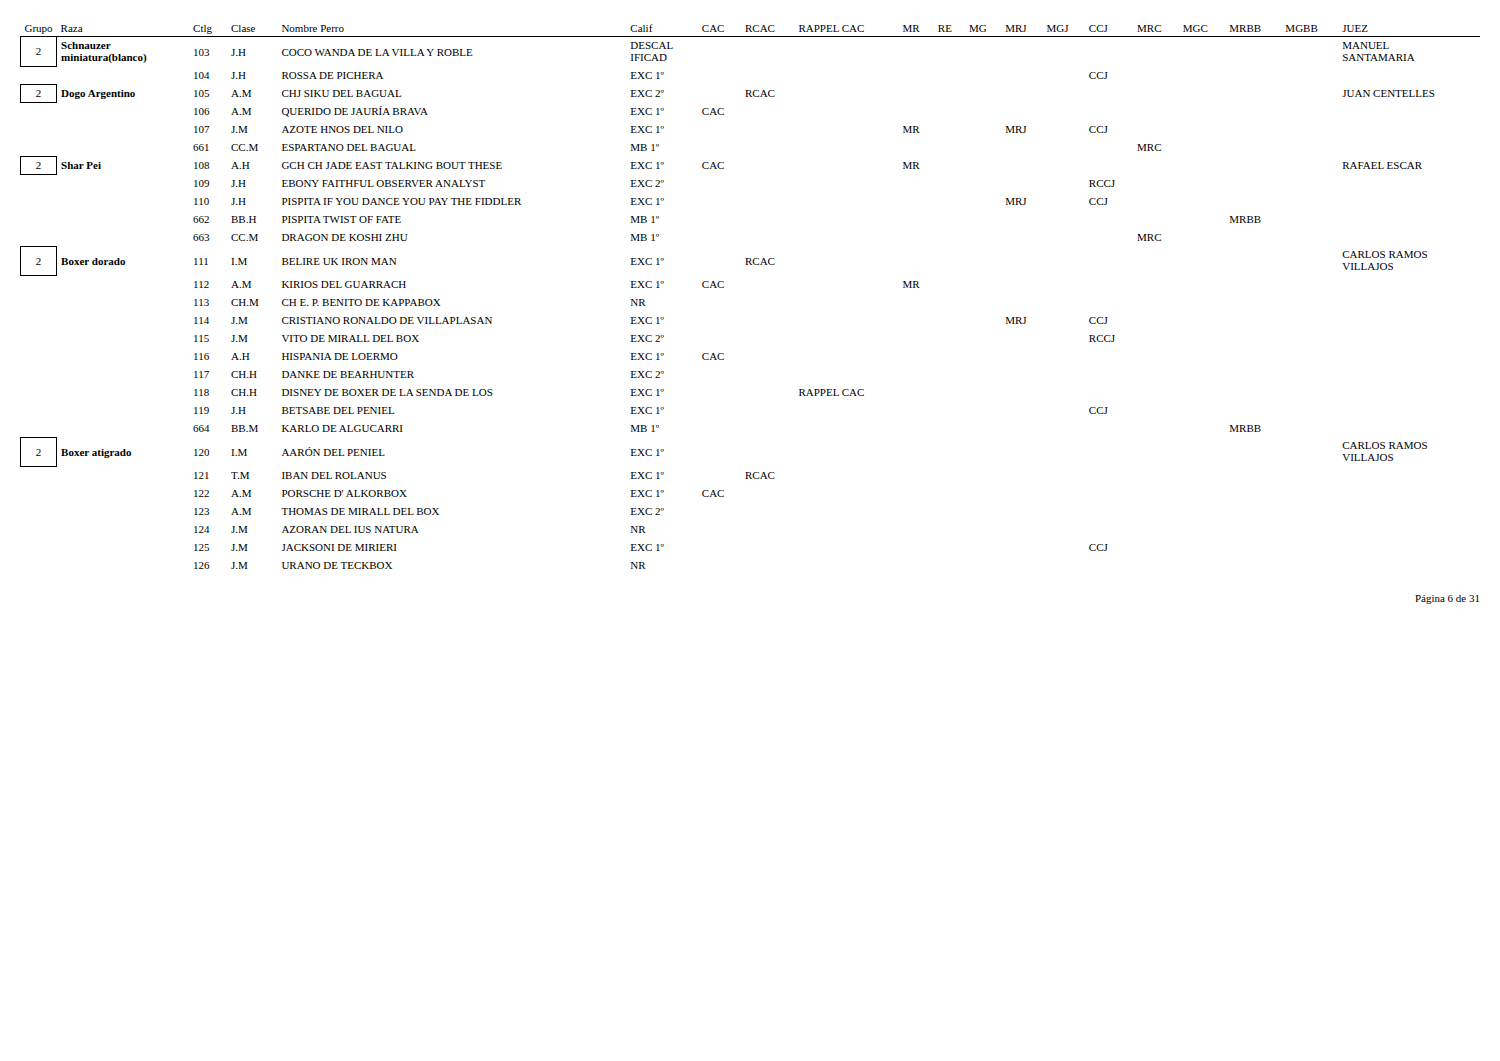| Grupo | Raza | Ctlg | Clase | Nombre Perro | Calif | CAC | RCAC | RAPPEL CAC | MR | RE | MG | MRJ | MGJ | CCJ | MRC | MGC | MRBB | MGBB | JUEZ |
| --- | --- | --- | --- | --- | --- | --- | --- | --- | --- | --- | --- | --- | --- | --- | --- | --- | --- | --- | --- |
| 2 | Schnauzer miniatura(blanco) | 103 | J.H | COCO WANDA DE LA VILLA Y ROBLE | DESCAL IFICAD | | | | | | | | | | | | | | MANUEL SANTAMARIA |
| | | 104 | J.H | ROSSA DE PICHERA | EXC 1º | | | | | | | | | CCJ | | | | | |
| 2 | Dogo Argentino | 105 | A.M | CHJ SIKU DEL BAGUAL | EXC 2º | | RCAC | | | | | | | | | | | | JUAN CENTELLES |
| | | 106 | A.M | QUERIDO DE JAURÍA BRAVA | EXC 1º | CAC | | | | | | | | | | | | | |
| | | 107 | J.M | AZOTE HNOS DEL NILO | EXC 1º | | | | MR | | | MRJ | | CCJ | | | | | |
| | | 661 | CC.M | ESPARTANO DEL BAGUAL | MB 1º | | | | | | | | | | MRC | | | | |
| 2 | Shar Pei | 108 | A.H | GCH CH JADE EAST TALKING BOUT THESE | EXC 1º | CAC | | | MR | | | | | | | | | | RAFAEL ESCAR |
| | | 109 | J.H | EBONY FAITHFUL OBSERVER ANALYST | EXC 2º | | | | | | | | | RCCJ | | | | | |
| | | 110 | J.H | PISPITA IF YOU DANCE YOU PAY THE FIDDLER | EXC 1º | | | | | | | MRJ | | CCJ | | | | | |
| | | 662 | BB.H | PISPITA TWIST OF FATE | MB 1º | | | | | | | | | | | | MRBB | | |
| | | 663 | CC.M | DRAGON DE KOSHI ZHU | MB 1º | | | | | | | | | | MRC | | | | |
| 2 | Boxer dorado | 111 | I.M | BELIRE UK IRON MAN | EXC 1º | | RCAC | | | | | | | | | | | | CARLOS RAMOS VILLAJOS |
| | | 112 | A.M | KIRIOS DEL GUARRACH | EXC 1º | CAC | | | MR | | | | | | | | | | |
| | | 113 | CH.M | CH E. P. BENITO DE KAPPABOX | NR | | | | | | | | | | | | | | |
| | | 114 | J.M | CRISTIANO RONALDO DE VILLAPLASAN | EXC 1º | | | | | | | MRJ | | CCJ | | | | | |
| | | 115 | J.M | VITO DE MIRALL DEL BOX | EXC 2º | | | | | | | | | RCCJ | | | | | |
| | | 116 | A.H | HISPANIA DE LOERMO | EXC 1º | CAC | | | | | | | | | | | | | |
| | | 117 | CH.H | DANKE DE BEARHUNTER | EXC 2º | | | | | | | | | | | | | | |
| | | 118 | CH.H | DISNEY DE BOXER DE LA SENDA DE LOS | EXC 1º | | | RAPPEL CAC | | | | | | | | | | | |
| | | 119 | J.H | BETSABE DEL PENIEL | EXC 1º | | | | | | | | | CCJ | | | | | |
| | | 664 | BB.M | KARLO DE ALGUCARRI | MB 1º | | | | | | | | | | | | MRBB | | |
| 2 | Boxer atigrado | 120 | I.M | AARÓN DEL PENIEL | EXC 1º | | | | | | | | | | | | | | CARLOS RAMOS VILLAJOS |
| | | 121 | T.M | IBAN DEL ROLANUS | EXC 1º | | RCAC | | | | | | | | | | | | |
| | | 122 | A.M | PORSCHE D' ALKORBOX | EXC 1º | CAC | | | | | | | | | | | | | |
| | | 123 | A.M | THOMAS DE MIRALL DEL BOX | EXC 2º | | | | | | | | | | | | | | |
| | | 124 | J.M | AZORAN DEL IUS NATURA | NR | | | | | | | | | | | | | | |
| | | 125 | J.M | JACKSONI DE MIRIERI | EXC 1º | | | | | | | | | CCJ | | | | | |
| | | 126 | J.M | URANO DE TECKBOX | NR | | | | | | | | | | | | | | |
Página 6 de 31